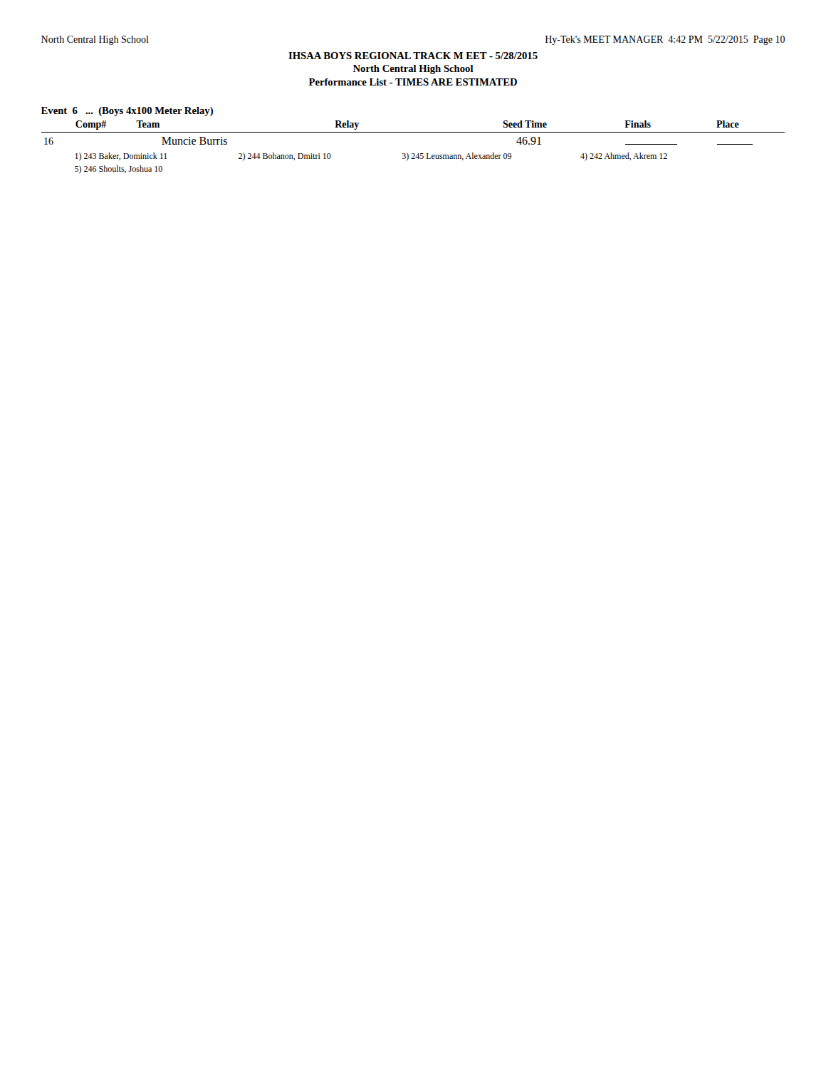North Central High School
Hy-Tek's MEET MANAGER 4:42 PM 5/22/2015 Page 10
IHSAA BOYS REGIONAL TRACK M EET - 5/28/2015
North Central High School
Performance List - TIMES ARE ESTIMATED
Event 6 ... (Boys 4x100 Meter Relay)
| | Comp# | Team | Relay | Seed Time | Finals | Place |
| --- | --- | --- | --- | --- | --- | --- |
| 16 | | Muncie Burris | | 46.91 | | |
| | 1) 243 Baker, Dominick 11 | 2) 244 Bohanon, Dmitri 10 | 3) 245 Leusmann, Alexander 09 | 4) 242 Ahmed, Akrem 12 |
| | 5) 246 Shoults, Joshua 10 | | | |